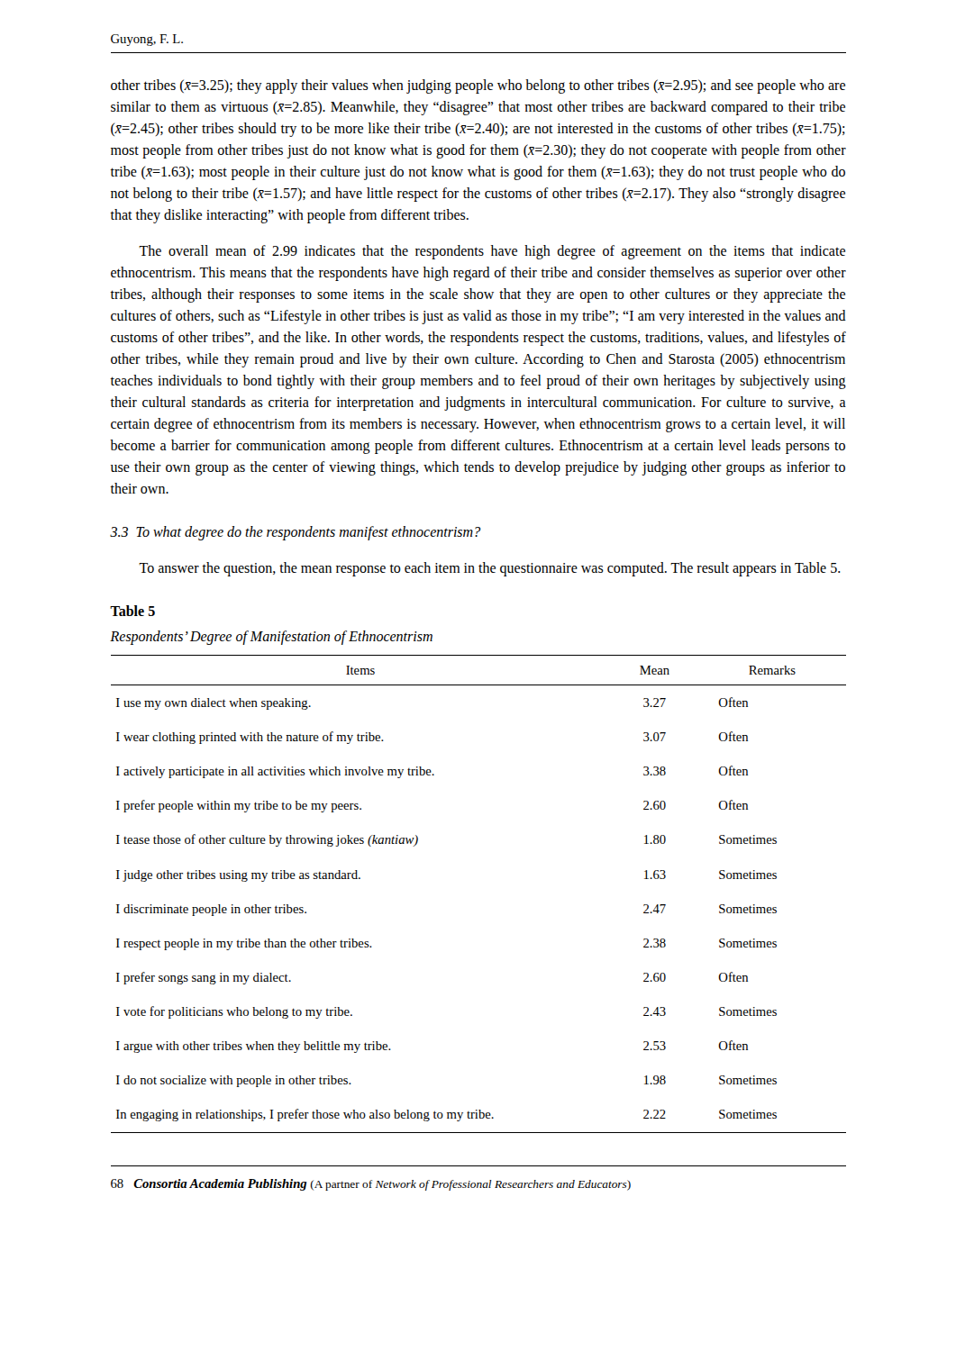Guyong, F. L.
other tribes (x̄=3.25); they apply their values when judging people who belong to other tribes (x̄=2.95); and see people who are similar to them as virtuous (x̄=2.85). Meanwhile, they “disagree” that most other tribes are backward compared to their tribe (x̄=2.45); other tribes should try to be more like their tribe (x̄=2.40); are not interested in the customs of other tribes (x̄=1.75); most people from other tribes just do not know what is good for them (x̄=2.30); they do not cooperate with people from other tribe (x̄=1.63); most people in their culture just do not know what is good for them (x̄=1.63); they do not trust people who do not belong to their tribe (x̄=1.57); and have little respect for the customs of other tribes (x̄=2.17). They also “strongly disagree that they dislike interacting” with people from different tribes.
The overall mean of 2.99 indicates that the respondents have high degree of agreement on the items that indicate ethnocentrism. This means that the respondents have high regard of their tribe and consider themselves as superior over other tribes, although their responses to some items in the scale show that they are open to other cultures or they appreciate the cultures of others, such as “Lifestyle in other tribes is just as valid as those in my tribe”; “I am very interested in the values and customs of other tribes”, and the like. In other words, the respondents respect the customs, traditions, values, and lifestyles of other tribes, while they remain proud and live by their own culture. According to Chen and Starosta (2005) ethnocentrism teaches individuals to bond tightly with their group members and to feel proud of their own heritages by subjectively using their cultural standards as criteria for interpretation and judgments in intercultural communication. For culture to survive, a certain degree of ethnocentrism from its members is necessary. However, when ethnocentrism grows to a certain level, it will become a barrier for communication among people from different cultures. Ethnocentrism at a certain level leads persons to use their own group as the center of viewing things, which tends to develop prejudice by judging other groups as inferior to their own.
3.3 To what degree do the respondents manifest ethnocentrism?
To answer the question, the mean response to each item in the questionnaire was computed. The result appears in Table 5.
Table 5
Respondents’ Degree of Manifestation of Ethnocentrism
| Items | Mean | Remarks |
| --- | --- | --- |
| I use my own dialect when speaking. | 3.27 | Often |
| I wear clothing printed with the nature of my tribe. | 3.07 | Often |
| I actively participate in all activities which involve my tribe. | 3.38 | Often |
| I prefer people within my tribe to be my peers. | 2.60 | Often |
| I tease those of other culture by throwing jokes (kantiaw) | 1.80 | Sometimes |
| I judge other tribes using my tribe as standard. | 1.63 | Sometimes |
| I discriminate people in other tribes. | 2.47 | Sometimes |
| I respect people in my tribe than the other tribes. | 2.38 | Sometimes |
| I prefer songs sang in my dialect. | 2.60 | Often |
| I vote for politicians who belong to my tribe. | 2.43 | Sometimes |
| I argue with other tribes when they belittle my tribe. | 2.53 | Often |
| I do not socialize with people in other tribes. | 1.98 | Sometimes |
| In engaging in relationships, I prefer those who also belong to my tribe. | 2.22 | Sometimes |
68 Consortia Academia Publishing (A partner of Network of Professional Researchers and Educators)